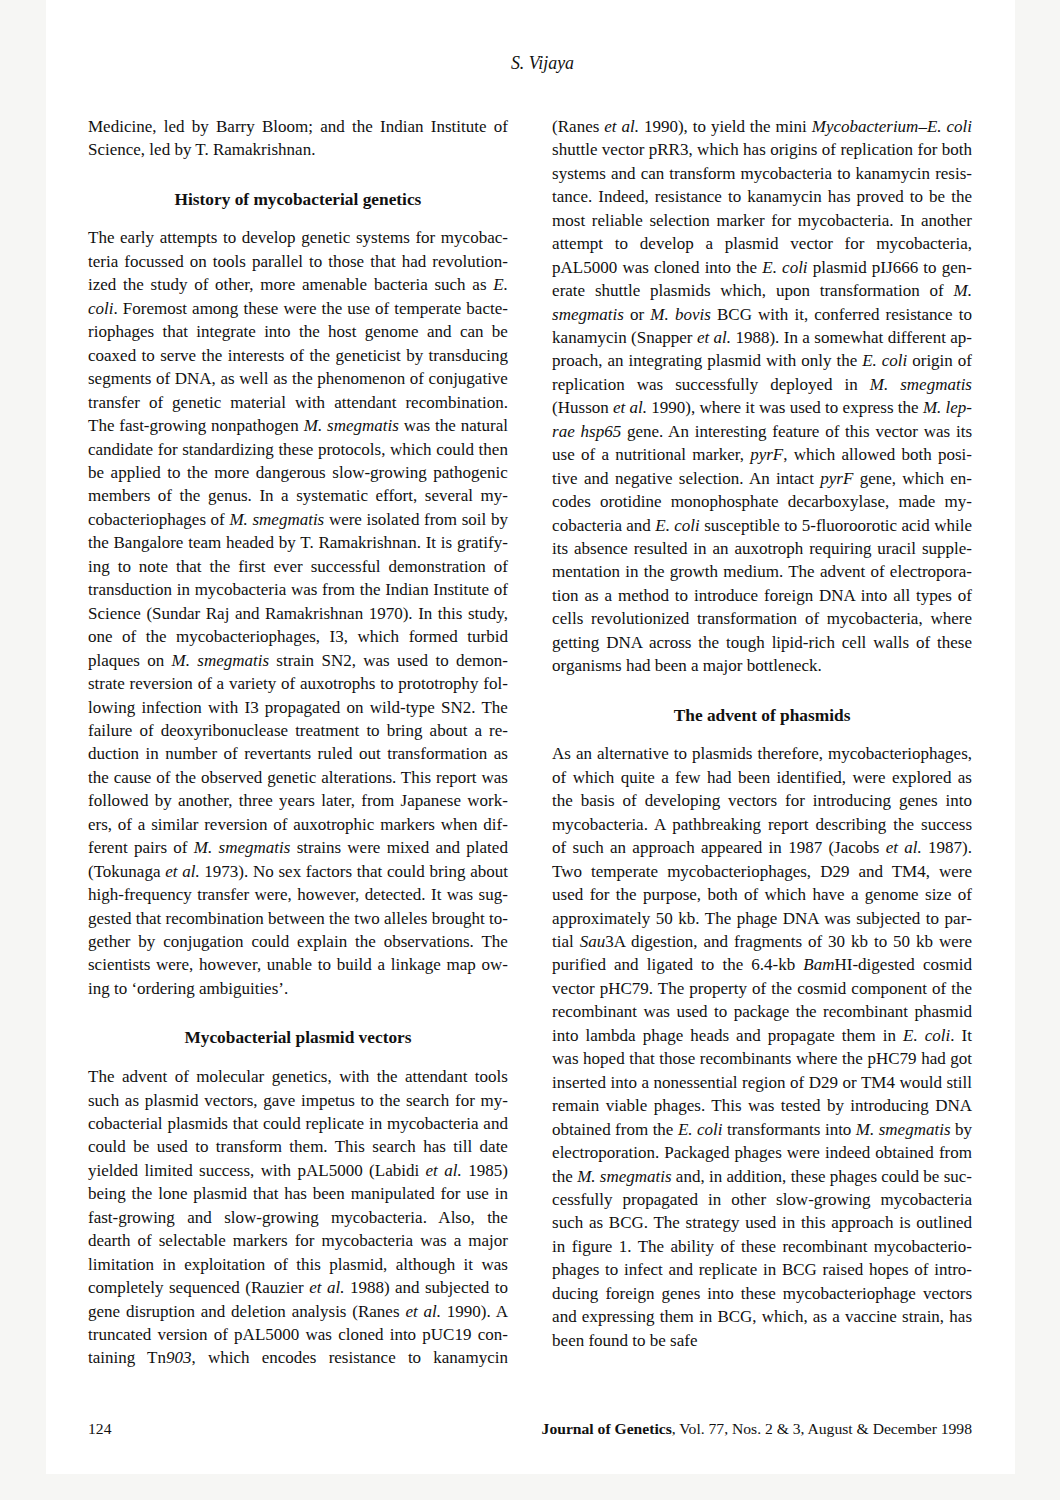S. Vijaya
Medicine, led by Barry Bloom; and the Indian Institute of Science, led by T. Ramakrishnan.
History of mycobacterial genetics
The early attempts to develop genetic systems for mycobacteria focussed on tools parallel to those that had revolutionized the study of other, more amenable bacteria such as E. coli. Foremost among these were the use of temperate bacteriophages that integrate into the host genome and can be coaxed to serve the interests of the geneticist by transducing segments of DNA, as well as the phenomenon of conjugative transfer of genetic material with attendant recombination. The fast-growing nonpathogen M. smegmatis was the natural candidate for standardizing these protocols, which could then be applied to the more dangerous slow-growing pathogenic members of the genus. In a systematic effort, several mycobacteriophages of M. smegmatis were isolated from soil by the Bangalore team headed by T. Ramakrishnan. It is gratifying to note that the first ever successful demonstration of transduction in mycobacteria was from the Indian Institute of Science (Sundar Raj and Ramakrishnan 1970). In this study, one of the mycobacteriophages, I3, which formed turbid plaques on M. smegmatis strain SN2, was used to demonstrate reversion of a variety of auxotrophs to prototrophy following infection with I3 propagated on wild-type SN2. The failure of deoxyribonuclease treatment to bring about a reduction in number of revertants ruled out transformation as the cause of the observed genetic alterations. This report was followed by another, three years later, from Japanese workers, of a similar reversion of auxotrophic markers when different pairs of M. smegmatis strains were mixed and plated (Tokunaga et al. 1973). No sex factors that could bring about high-frequency transfer were, however, detected. It was suggested that recombination between the two alleles brought together by conjugation could explain the observations. The scientists were, however, unable to build a linkage map owing to ‘ordering ambiguities’.
Mycobacterial plasmid vectors
The advent of molecular genetics, with the attendant tools such as plasmid vectors, gave impetus to the search for mycobacterial plasmids that could replicate in mycobacteria and could be used to transform them. This search has till date yielded limited success, with pAL5000 (Labidi et al. 1985) being the lone plasmid that has been manipulated for use in fast-growing and slow-growing mycobacteria. Also, the dearth of selectable markers for mycobacteria was a major limitation in exploitation of this plasmid, although it was completely sequenced (Rauzier et al. 1988) and subjected to gene disruption and deletion analysis (Ranes et al. 1990). A truncated version of pAL5000 was cloned into pUC19 containing Tn903, which encodes resistance to kanamycin (Ranes et al. 1990), to yield the mini Mycobacterium–E. coli shuttle vector pRR3, which has origins of replication for both systems and can transform mycobacteria to kanamycin resistance. Indeed, resistance to kanamycin has proved to be the most reliable selection marker for mycobacteria. In another attempt to develop a plasmid vector for mycobacteria, pAL5000 was cloned into the E. coli plasmid pIJ666 to generate shuttle plasmids which, upon transformation of M. smegmatis or M. bovis BCG with it, conferred resistance to kanamycin (Snapper et al. 1988). In a somewhat different approach, an integrating plasmid with only the E. coli origin of replication was successfully deployed in M. smegmatis (Husson et al. 1990), where it was used to express the M. leprae hsp65 gene. An interesting feature of this vector was its use of a nutritional marker, pyrF, which allowed both positive and negative selection. An intact pyrF gene, which encodes orotidine monophosphate decarboxylase, made mycobacteria and E. coli susceptible to 5-fluoroorotic acid while its absence resulted in an auxotroph requiring uracil supplementation in the growth medium. The advent of electroporation as a method to introduce foreign DNA into all types of cells revolutionized transformation of mycobacteria, where getting DNA across the tough lipid-rich cell walls of these organisms had been a major bottleneck.
The advent of phasmids
As an alternative to plasmids therefore, mycobacteriophages, of which quite a few had been identified, were explored as the basis of developing vectors for introducing genes into mycobacteria. A pathbreaking report describing the success of such an approach appeared in 1987 (Jacobs et al. 1987). Two temperate mycobacteriophages, D29 and TM4, were used for the purpose, both of which have a genome size of approximately 50 kb. The phage DNA was subjected to partial Sau3A digestion, and fragments of 30 kb to 50 kb were purified and ligated to the 6.4-kb Bam HI-digested cosmid vector pHC79. The property of the cosmid component of the recombinant was used to package the recombinant phasmid into lambda phage heads and propagate them in E. coli. It was hoped that those recombinants where the pHC79 had got inserted into a nonessential region of D29 or TM4 would still remain viable phages. This was tested by introducing DNA obtained from the E. coli transformants into M. smegmatis by electroporation. Packaged phages were indeed obtained from the M. smegmatis and, in addition, these phages could be successfully propagated in other slow-growing mycobacteria such as BCG. The strategy used in this approach is outlined in figure 1. The ability of these recombinant mycobacteriophages to infect and replicate in BCG raised hopes of introducing foreign genes into these mycobacteriophage vectors and expressing them in BCG, which, as a vaccine strain, has been found to be safe
124 Journal of Genetics, Vol. 77, Nos. 2 & 3, August & December 1998